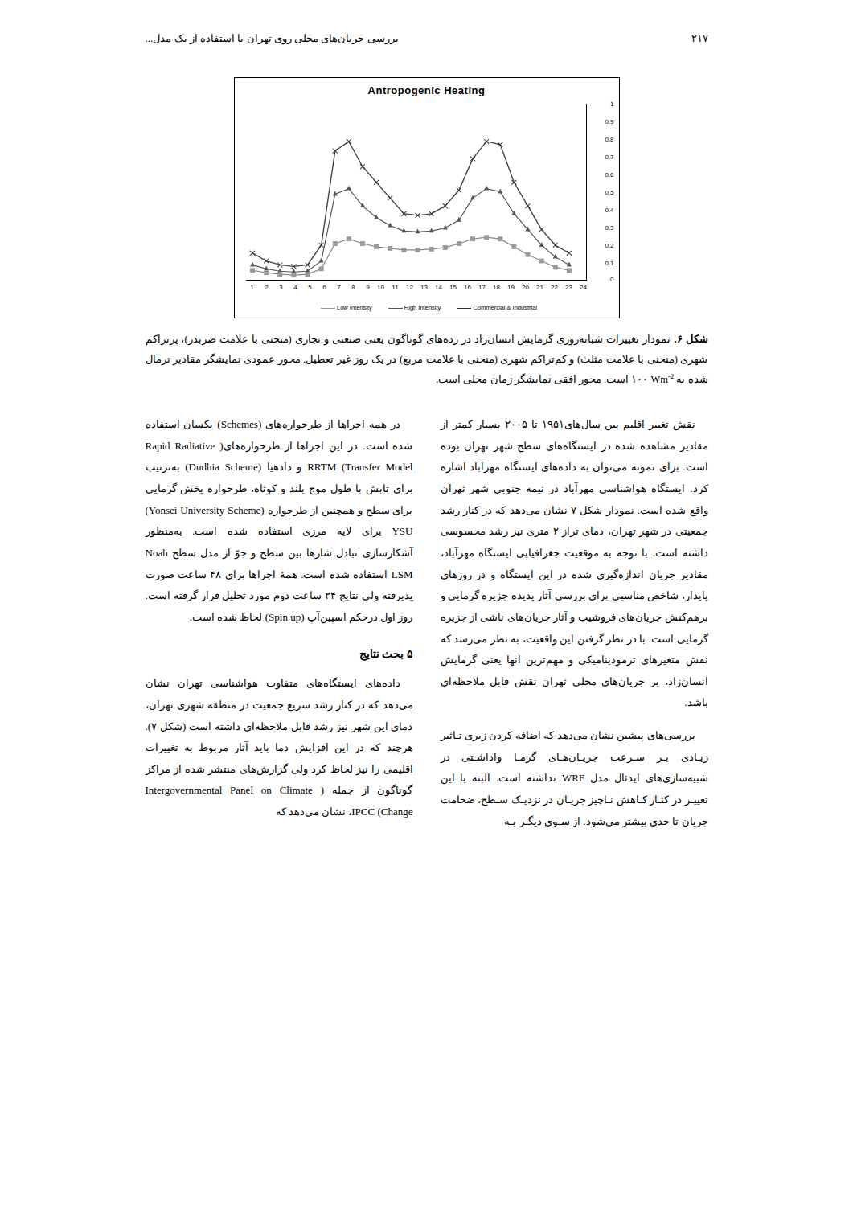۲۱۷
بررسی جریان‌های محلی روی تهران با استفاده از یک مدل...
Antropogenic Heating
1 0.9 0.8 0.7 0.6 0.5 0.4 0.3 0.2 0.1 0
1 2 3 4 5 6 7 8 9 10 11 12 13 14 15 16 17 18 19 20 21 22 23 24
Low Intensity High Intensity Commercial & Industrial
شکل ۶. نمودار تغییرات شبانه‌روزی گرمایش انسان‌زاد در رده‌های گوناگون یعنی صنعتی و تجاری (منحنی با علامت ضربدر)، پرتراکم شهری (منحنی با علامت مثلث) و کم‌تراکم شهری (منحنی با علامت مربع) در یک روز غیر تعطیل. محور عمودی نمایشگر مقادیر نرمال شده به ۱۰۰ Wm-2 است. محور افقی نمایشگر زمان محلی است.
نقش تغییر اقلیم بین سال‌های۱۹۵۱ تا ۲۰۰۵ بسیار کمتر از مقادیر مشاهده شده در ایستگاه‌های سطح شهر تهران بوده است. برای نمونه می‌توان به داده‌های ایستگاه مهرآباد اشاره کرد. ایستگاه هواشناسی مهرآباد در نیمه جنوبی شهر تهران واقع شده است. نمودار شکل ۷ نشان می‌دهد که در کنار رشد جمعیتی در شهر تهران، دمای تراز ۲ متری نیز رشد محسوسی داشته است. با توجه به موقعیت جغرافیایی ایستگاه مهرآباد، مقادیر جریان اندازه‌گیری شده در این ایستگاه و در روزهای پایدار، شاخص مناسبی برای بررسی آثار پدیده جزیره گرمایی و برهم‌کنش جریان‌های فروشیب و آثار جریان‌های ناشی از جزیره گرمایی است. با در نظر گرفتن این واقعیت، به نظر می‌رسد که نقش متغیرهای ترمودینامیکی و مهم‌ترین آنها یعنی گرمایش انسان‌زاد، بر جریان‌های محلی تهران نقش قابل ملاحظه‌ای باشد.
بررسی‌های پیشین نشان می‌دهد که اضافه کردن زبری تـاثیر زیـادی بـر سـرعت جریـان‌هـای گرمـا واداشـتی در شبیه‌سازی‌های ایدئال مدل WRF نداشته است. البته با این تغییـر در کنـار کـاهش نـاچیز جریـان در نزدیـک سـطح، ضخامت جریان تا حدی بیشتر می‌شود. از سـوی دیگـر بـه
در همه اجراها از طرحواره‌های (Schemes) یکسان استفاده شده است. در این اجراها از طرحواره‌های( Rapid Radiative Transfer Model) RRTM و دادهیا (Dudhia Scheme) به‌ترتیب برای تابش با طول موج بلند و کوتاه، طرحواره پخش گرمایی برای سطح و همچنین از طرحواره (Yonsei University Scheme) YSU برای لایه مرزی استفاده شده است. به‌منظور آشکارسازی تبادل شارها بین سطح و جوّ از مدل سطح Noah LSM استفاده شده است. همۀ اجراها برای ۴۸ ساعت صورت پذیرفته ولی نتایج ۲۴ ساعت دوم مورد تحلیل قرار گرفته است. روز اول درحکم اسپین‌آپ (Spin up) لحاظ شده است.
۵ بحث نتایج
داده‌های ایستگاه‌های متفاوت هواشناسی تهران نشان می‌دهد که در کنار رشد سریع جمعیت در منطقه شهری تهران، دمای این شهر نیز رشد قابل ملاحظه‌ای داشته است (شکل ۷). هرچند که در این افزایش دما باید آثار مربوط به تغییرات اقلیمی را نیز لحاظ کرد ولی گزارش‌های منتشر شده از مراکز گوناگون از جمله ( Intergovernmental Panel on Climate Change) IPCC، نشان می‌دهد که